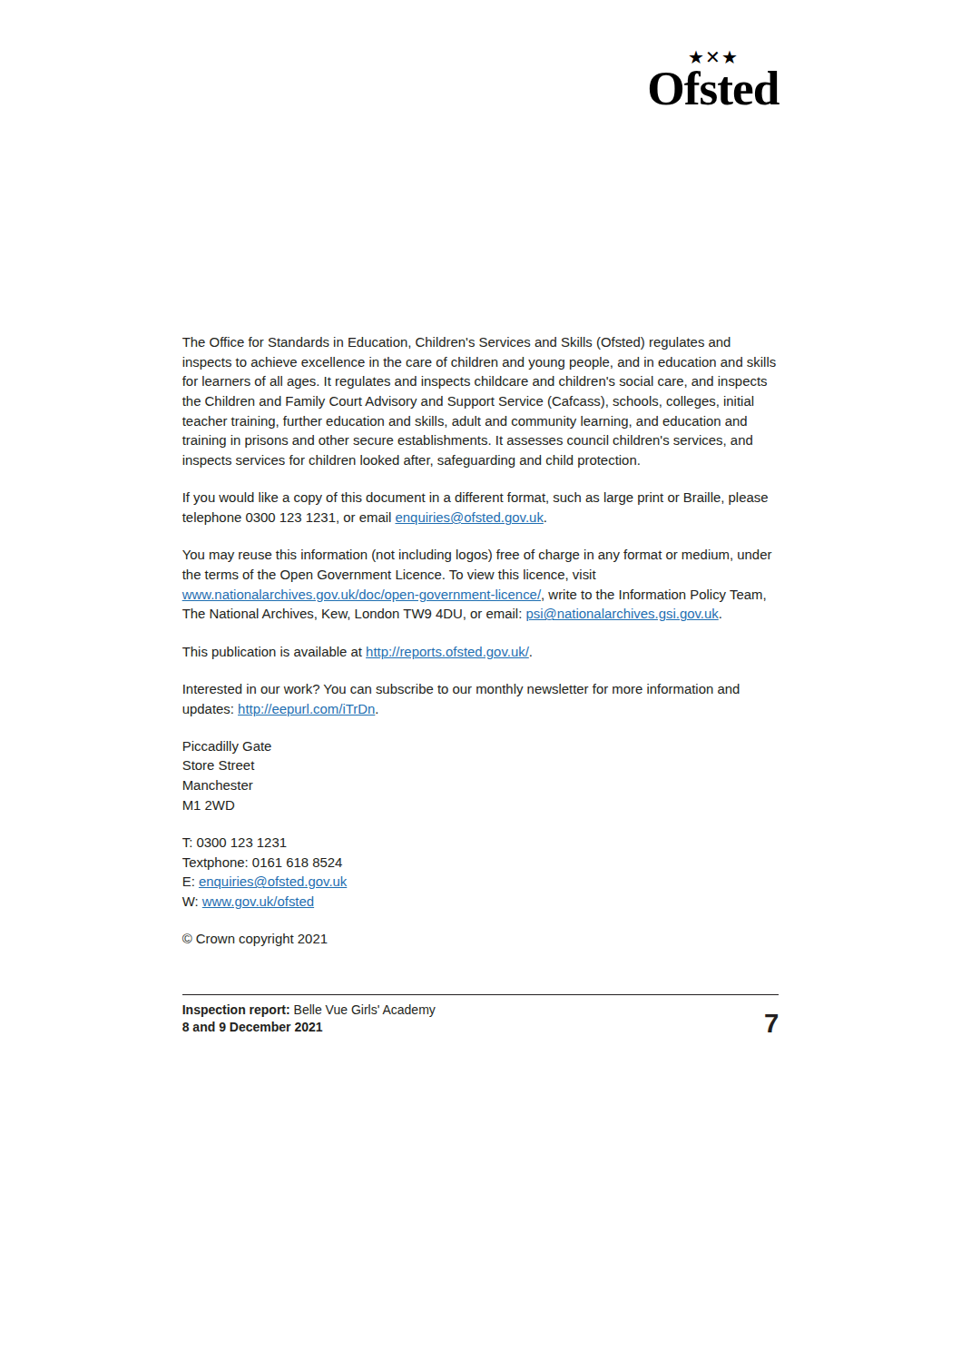★✕★ Ofsted
The Office for Standards in Education, Children's Services and Skills (Ofsted) regulates and inspects to achieve excellence in the care of children and young people, and in education and skills for learners of all ages. It regulates and inspects childcare and children's social care, and inspects the Children and Family Court Advisory and Support Service (Cafcass), schools, colleges, initial teacher training, further education and skills, adult and community learning, and education and training in prisons and other secure establishments. It assesses council children's services, and inspects services for children looked after, safeguarding and child protection.
If you would like a copy of this document in a different format, such as large print or Braille, please telephone 0300 123 1231, or email enquiries@ofsted.gov.uk.
You may reuse this information (not including logos) free of charge in any format or medium, under the terms of the Open Government Licence. To view this licence, visit www.nationalarchives.gov.uk/doc/open-government-licence/, write to the Information Policy Team, The National Archives, Kew, London TW9 4DU, or email: psi@nationalarchives.gsi.gov.uk.
This publication is available at http://reports.ofsted.gov.uk/.
Interested in our work? You can subscribe to our monthly newsletter for more information and updates: http://eepurl.com/iTrDn.
Piccadilly Gate
Store Street
Manchester
M1 2WD
T: 0300 123 1231
Textphone: 0161 618 8524
E: enquiries@ofsted.gov.uk
W: www.gov.uk/ofsted
© Crown copyright 2021
Inspection report: Belle Vue Girls' Academy
8 and 9 December 2021
7